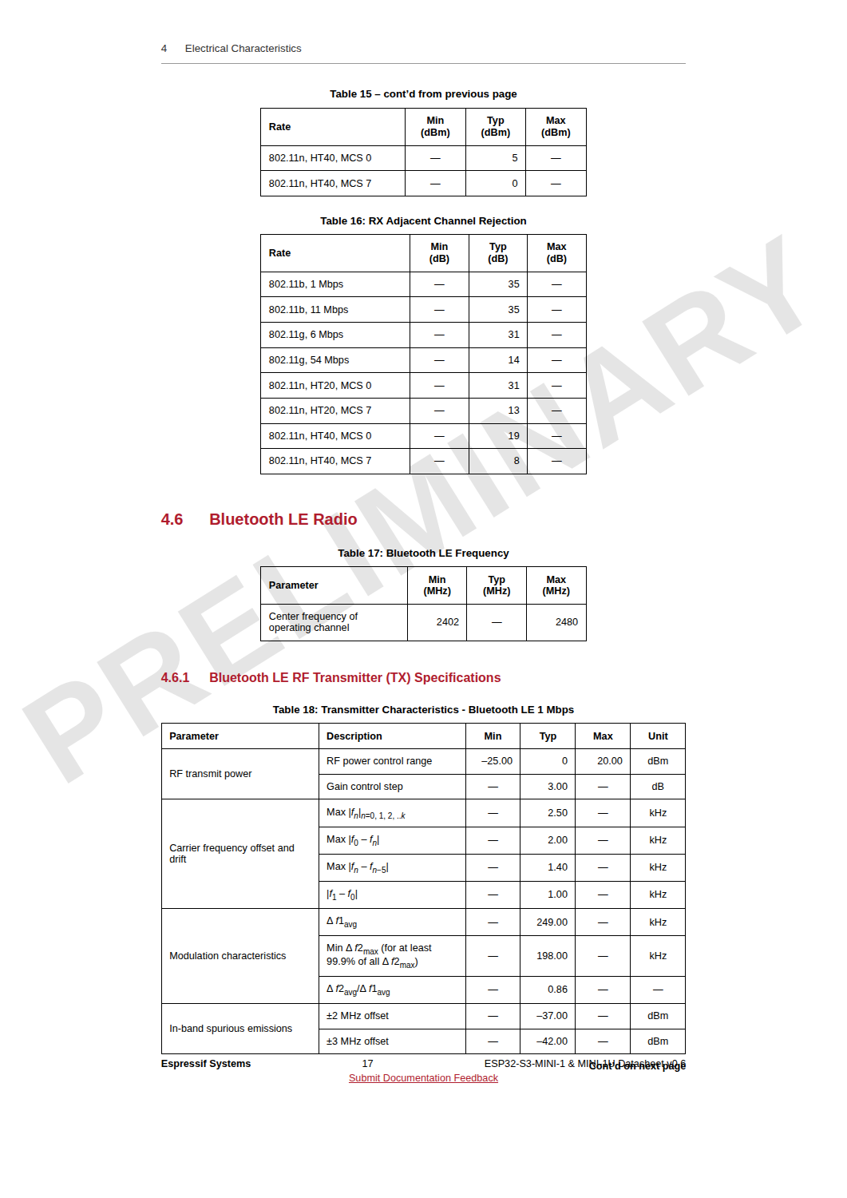PRELIMINARY
4 Electrical Characteristics
Table 15 – cont’d from previous page
| Rate | Min (dBm) | Typ (dBm) | Max (dBm) |
| --- | --- | --- | --- |
| 802.11n, HT40, MCS 0 | — | 5 | — |
| 802.11n, HT40, MCS 7 | — | 0 | — |
Table 16: RX Adjacent Channel Rejection
| Rate | Min (dB) | Typ (dB) | Max (dB) |
| --- | --- | --- | --- |
| 802.11b, 1 Mbps | — | 35 | — |
| 802.11b, 11 Mbps | — | 35 | — |
| 802.11g, 6 Mbps | — | 31 | — |
| 802.11g, 54 Mbps | — | 14 | — |
| 802.11n, HT20, MCS 0 | — | 31 | — |
| 802.11n, HT20, MCS 7 | — | 13 | — |
| 802.11n, HT40, MCS 0 | — | 19 | — |
| 802.11n, HT40, MCS 7 | — | 8 | — |
4.6 Bluetooth LE Radio
Table 17: Bluetooth LE Frequency
| Parameter | Min (MHz) | Typ (MHz) | Max (MHz) |
| --- | --- | --- | --- |
| Center frequency of operating channel | 2402 | — | 2480 |
4.6.1 Bluetooth LE RF Transmitter (TX) Specifications
Table 18: Transmitter Characteristics - Bluetooth LE 1 Mbps
| Parameter | Description | Min | Typ | Max | Unit |
| --- | --- | --- | --- | --- | --- |
| RF transmit power | RF power control range | –25.00 | 0 | 20.00 | dBm |
| Gain control step | — | 3.00 | — | dB |
| Carrier frequency offset and drift | Max / f n / n =0, 1, 2, .. k | — | 2.50 | — | kHz |
| Max / f 0 – f n / | — | 2.00 | — | kHz |
| Max / f n – f n −5 / | — | 1.40 | — | kHz |
| / f 1 – f 0 / | — | 1.00 | — | kHz |
| Modulation characteristics | Δ f 1 avg | — | 249.00 | — | kHz |
| Min Δ f 2 max (for at least 99.9% of all Δ f 2 max ) | — | 198.00 | — | kHz |
| Δ f 2 avg /Δ f 1 avg | — | 0.86 | — | — |
| In-band spurious emissions | ±2 MHz offset | — | –37.00 | — | dBm |
| ±3 MHz offset | — | –42.00 | — | dBm |
Cont’d on next page
Espressif Systems
17
ESP32-S3-MINI-1 & MINI-1U Datasheet v0.6
Submit Documentation Feedback